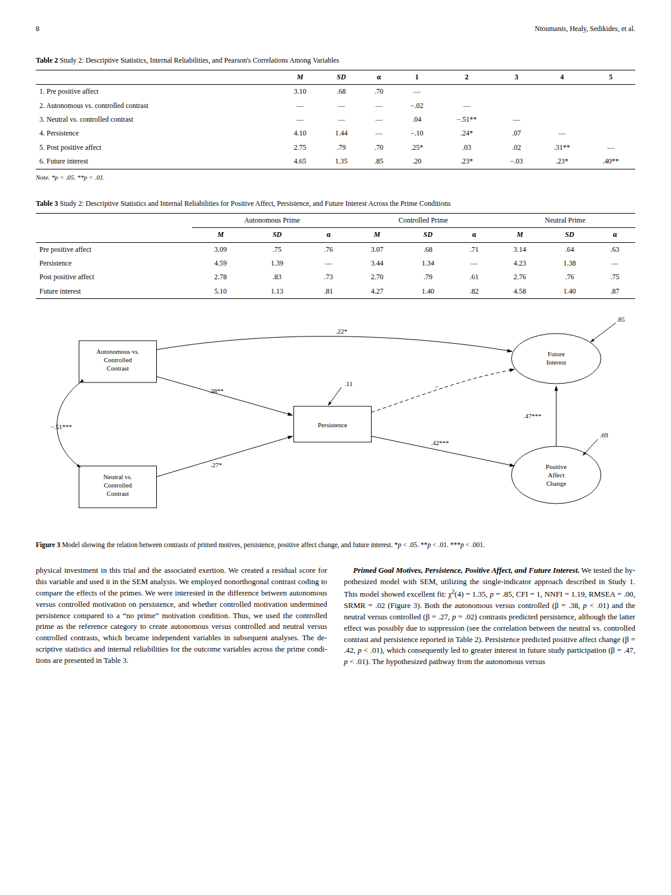8 Ntoumanis, Healy, Sedikides, et al.
Table 2 Study 2: Descriptive Statistics, Internal Reliabilities, and Pearson's Correlations Among Variables
| | M | SD | α | 1 | 2 | 3 | 4 | 5 |
| --- | --- | --- | --- | --- | --- | --- | --- | --- |
| 1. Pre positive affect | 3.10 | .68 | .70 | — | | | | |
| 2. Autonomous vs. controlled contrast | — | — | — | −.02 | — | | | |
| 3. Neutral vs. controlled contrast | — | — | — | .04 | −.51** | — | | |
| 4. Persistence | 4.10 | 1.44 | — | −.10 | .24* | .07 | — | |
| 5. Post positive affect | 2.75 | .79 | .70 | .25* | .03 | .02 | .31** | — |
| 6. Future interest | 4.65 | 1.35 | .85 | .20 | .23* | −.03 | .23* | .40** |
Note. *p < .05. **p < .01.
Table 3 Study 2: Descriptive Statistics and Internal Reliabilities for Positive Affect, Persistence, and Future Interest Across the Prime Conditions
| | Autonomous Prime | Controlled Prime | Neutral Prime |
| --- | --- | --- | --- |
| | M | SD | α | M | SD | α | M | SD | α |
| Pre positive affect | 3.09 | .75 | .76 | 3.07 | .68 | .71 | 3.14 | .64 | .63 |
| Persistence | 4.59 | 1.39 | — | 3.44 | 1.34 | — | 4.23 | 1.38 | — |
| Post positive affect | 2.78 | .83 | .73 | 2.70 | .79 | .61 | 2.76 | .76 | .75 |
| Future interest | 5.10 | 1.13 | .81 | 4.27 | 1.40 | .82 | 4.58 | 1.40 | .87 |
Autonomous vs. Controlled Contrast Neutral vs. Controlled Contrast Persistence Future Interest Positive Affect Change .22* .38** .27* −.51*** – .42*** .47*** .85 .11 .69
Figure 3 Model showing the relation between contrasts of primed motives, persistence, positive affect change, and future interest. *p < .05. **p < .01. ***p < .001.
physical investment in this trial and the associated exertion. We created a residual score for this variable and used it in the SEM analysis. We employed nonorthogonal contrast coding to compare the effects of the primes. We were interested in the difference between autonomous versus controlled motivation on persistence, and whether controlled motivation undermined persistence compared to a “no prime” motivation condition. Thus, we used the controlled prime as the reference category to create autonomous versus controlled and neutral versus controlled contrasts, which became independent variables in subsequent analyses. The descriptive statistics and internal reliabilities for the outcome variables across the prime conditions are presented in Table 3.
Primed Goal Motives, Persistence, Positive Affect, and Future Interest. We tested the hypothesized model with SEM, utilizing the single-indicator approach described in Study 1. This model showed excellent fit: χ2(4) = 1.35, p = .85, CFI = 1, NNFI = 1.19, RMSEA = .00, SRMR = .02 (Figure 3). Both the autonomous versus controlled (β = .38, p < .01) and the neutral versus controlled (β = .27, p = .02) contrasts predicted persistence, although the latter effect was possibly due to suppression (see the correlation between the neutral vs. controlled contrast and persistence reported in Table 2). Persistence predicted positive affect change (β = .42, p < .01), which consequently led to greater interest in future study participation (β = .47, p < .01). The hypothesized pathway from the autonomous versus